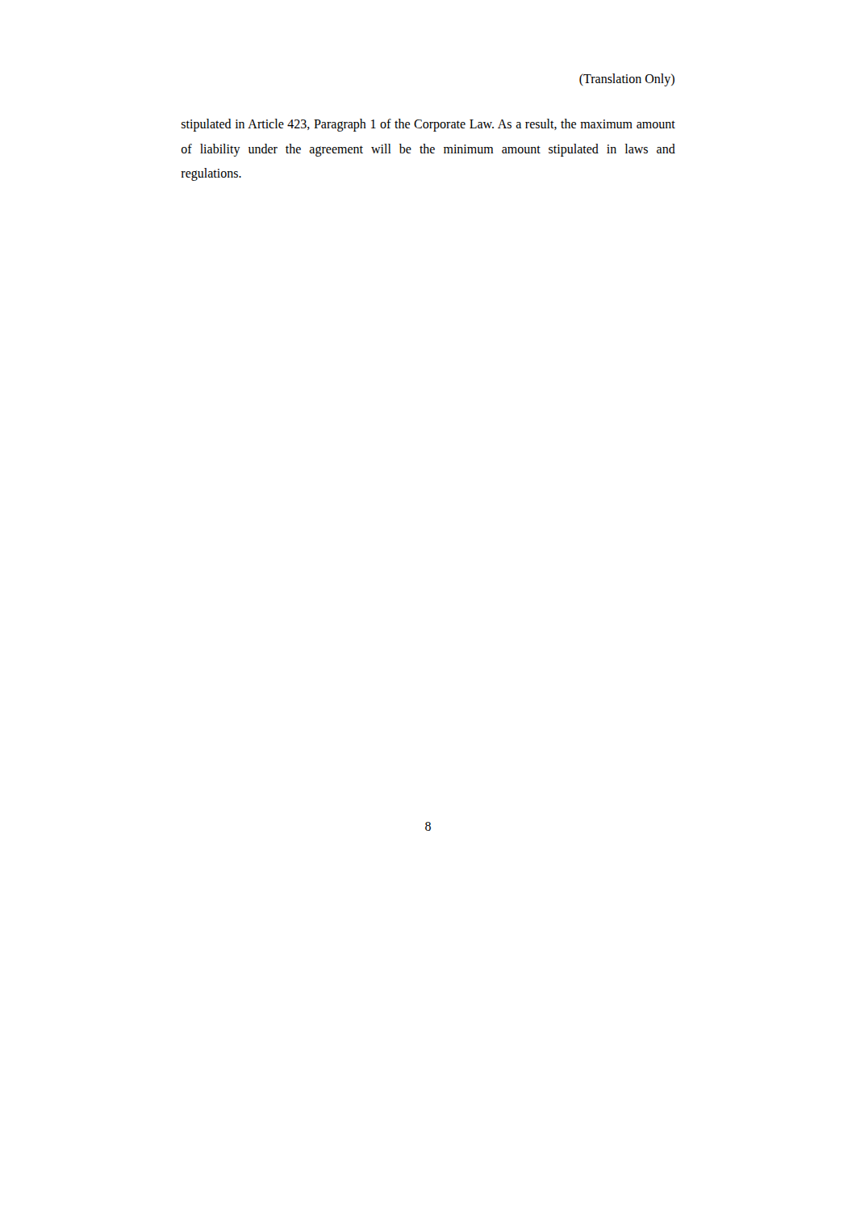(Translation Only)
stipulated in Article 423, Paragraph 1 of the Corporate Law. As a result, the maximum amount of liability under the agreement will be the minimum amount stipulated in laws and regulations.
8